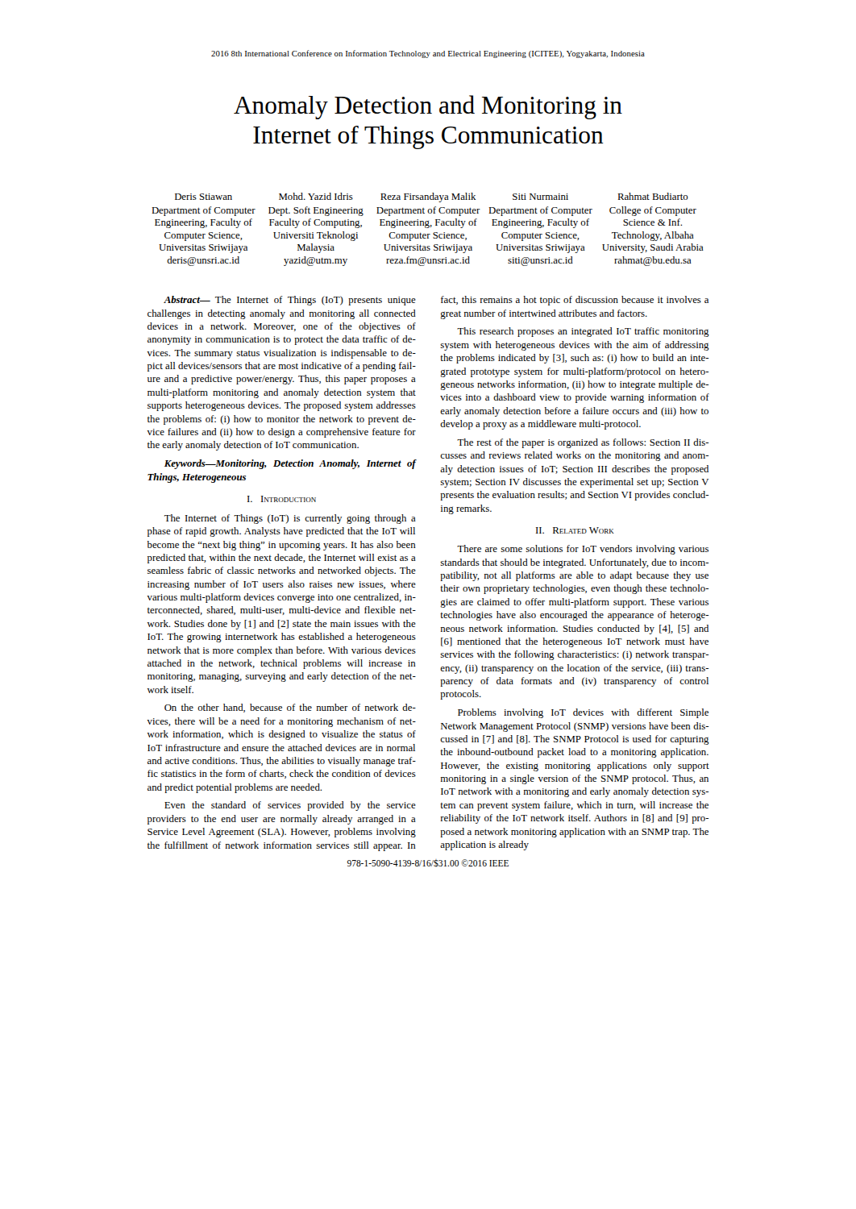2016 8th International Conference on Information Technology and Electrical Engineering (ICITEE), Yogyakarta, Indonesia
Anomaly Detection and Monitoring in
Internet of Things Communication
| Deris Stiawan Department of Computer Engineering, Faculty of Computer Science, Universitas Sriwijaya deris@unsri.ac.id | Mohd. Yazid Idris Dept. Soft Engineering Faculty of Computing, Universiti Teknologi Malaysia yazid@utm.my | Reza Firsandaya Malik Department of Computer Engineering, Faculty of Computer Science, Universitas Sriwijaya reza.fm@unsri.ac.id | Siti Nurmaini Department of Computer Engineering, Faculty of Computer Science, Universitas Sriwijaya siti@unsri.ac.id | Rahmat Budiarto College of Computer Science & Inf. Technology, Albaha University, Saudi Arabia rahmat@bu.edu.sa |
Abstract— The Internet of Things (IoT) presents unique challenges in detecting anomaly and monitoring all connected devices in a network. Moreover, one of the objectives of anonymity in communication is to protect the data traffic of devices. The summary status visualization is indispensable to depict all devices/sensors that are most indicative of a pending failure and a predictive power/energy. Thus, this paper proposes a multi-platform monitoring and anomaly detection system that supports heterogeneous devices. The proposed system addresses the problems of: (i) how to monitor the network to prevent device failures and (ii) how to design a comprehensive feature for the early anomaly detection of IoT communication.
Keywords—Monitoring, Detection Anomaly, Internet of Things, Heterogeneous
I. Introduction
The Internet of Things (IoT) is currently going through a phase of rapid growth. Analysts have predicted that the IoT will become the “next big thing” in upcoming years. It has also been predicted that, within the next decade, the Internet will exist as a seamless fabric of classic networks and networked objects. The increasing number of IoT users also raises new issues, where various multi-platform devices converge into one centralized, interconnected, shared, multi-user, multi-device and flexible network. Studies done by [1] and [2] state the main issues with the IoT. The growing internetwork has established a heterogeneous network that is more complex than before. With various devices attached in the network, technical problems will increase in monitoring, managing, surveying and early detection of the network itself.
On the other hand, because of the number of network devices, there will be a need for a monitoring mechanism of network information, which is designed to visualize the status of IoT infrastructure and ensure the attached devices are in normal and active conditions. Thus, the abilities to visually manage traffic statistics in the form of charts, check the condition of devices and predict potential problems are needed.
Even the standard of services provided by the service providers to the end user are normally already arranged in a Service Level Agreement (SLA). However, problems involving the fulfillment of network information services still appear. In fact, this remains a hot topic of discussion because it involves a great number of intertwined attributes and factors.
This research proposes an integrated IoT traffic monitoring system with heterogeneous devices with the aim of addressing the problems indicated by [3], such as: (i) how to build an integrated prototype system for multi-platform/protocol on heterogeneous networks information, (ii) how to integrate multiple devices into a dashboard view to provide warning information of early anomaly detection before a failure occurs and (iii) how to develop a proxy as a middleware multi-protocol.
The rest of the paper is organized as follows: Section II discusses and reviews related works on the monitoring and anomaly detection issues of IoT; Section III describes the proposed system; Section IV discusses the experimental set up; Section V presents the evaluation results; and Section VI provides concluding remarks.
II. Related Work
There are some solutions for IoT vendors involving various standards that should be integrated. Unfortunately, due to incompatibility, not all platforms are able to adapt because they use their own proprietary technologies, even though these technologies are claimed to offer multi-platform support. These various technologies have also encouraged the appearance of heterogeneous network information. Studies conducted by [4], [5] and [6] mentioned that the heterogeneous IoT network must have services with the following characteristics: (i) network transparency, (ii) transparency on the location of the service, (iii) transparency of data formats and (iv) transparency of control protocols.
Problems involving IoT devices with different Simple Network Management Protocol (SNMP) versions have been discussed in [7] and [8]. The SNMP Protocol is used for capturing the inbound-outbound packet load to a monitoring application. However, the existing monitoring applications only support monitoring in a single version of the SNMP protocol. Thus, an IoT network with a monitoring and early anomaly detection system can prevent system failure, which in turn, will increase the reliability of the IoT network itself. Authors in [8] and [9] proposed a network monitoring application with an SNMP trap. The application is already
978-1-5090-4139-8/16/$31.00 ©2016 IEEE